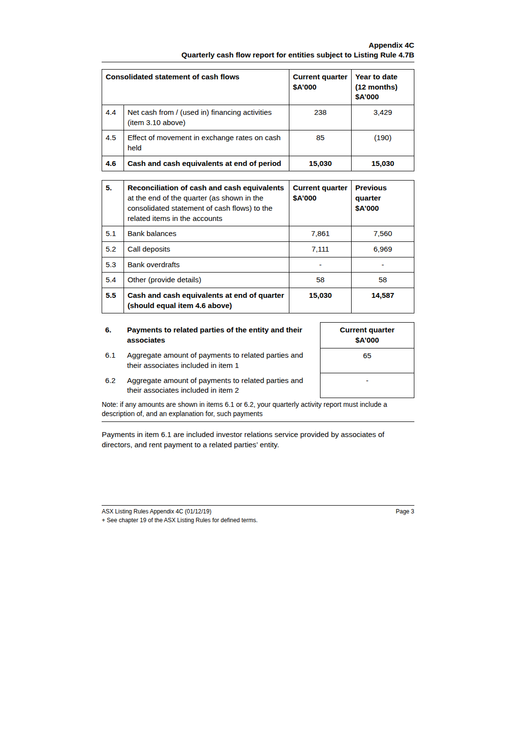Appendix 4C
Quarterly cash flow report for entities subject to Listing Rule 4.7B
| Consolidated statement of cash flows | Current quarter $A’000 | Year to date (12 months) $A’000 |
| --- | --- | --- |
| 4.4 | Net cash from / (used in) financing activities (item 3.10 above) | 238 | 3,429 |
| 4.5 | Effect of movement in exchange rates on cash held | 85 | (190) |
| 4.6 | Cash and cash equivalents at end of period | 15,030 | 15,030 |
| 5. | Reconciliation of cash and cash equivalents at the end of the quarter (as shown in the consolidated statement of cash flows) to the related items in the accounts | Current quarter $A’000 | Previous quarter $A’000 |
| --- | --- | --- | --- |
| 5.1 | Bank balances | 7,861 | 7,560 |
| 5.2 | Call deposits | 7,111 | 6,969 |
| 5.3 | Bank overdrafts | - | - |
| 5.4 | Other (provide details) | 58 | 58 |
| 5.5 | Cash and cash equivalents at end of quarter (should equal item 4.6 above) | 15,030 | 14,587 |
| 6. | Payments to related parties of the entity and their associates | Current quarter $A’000 |
| 6.1 | Aggregate amount of payments to related parties and their associates included in item 1 | 65 |
| 6.2 | Aggregate amount of payments to related parties and their associates included in item 2 | - |
Note: if any amounts are shown in items 6.1 or 6.2, your quarterly activity report must include a description of, and an explanation for, such payments
Payments in item 6.1 are included investor relations service provided by associates of directors, and rent payment to a related parties’ entity.
ASX Listing Rules Appendix 4C (01/12/19) Page 3
+ See chapter 19 of the ASX Listing Rules for defined terms.